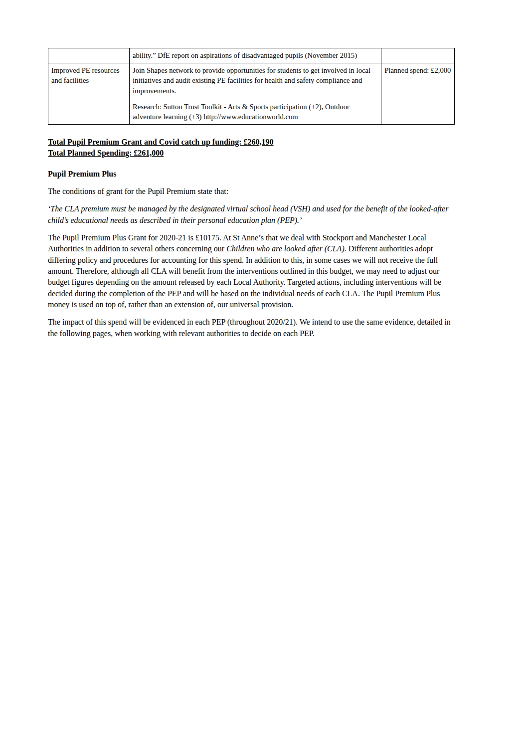| | ability.” DfE report on aspirations of disadvantaged pupils (November 2015) | |
| Improved PE resources and facilities | Join Shapes network to provide opportunities for students to get involved in local initiatives and audit existing PE facilities for health and safety compliance and improvements. Research: Sutton Trust Toolkit - Arts & Sports participation (+2), Outdoor adventure learning (+3) http://www.educationworld.com | Planned spend: £2,000 |
Total Pupil Premium Grant and Covid catch up funding: £260,190
Total Planned Spending: £261,000
Pupil Premium Plus
The conditions of grant for the Pupil Premium state that:
‘The CLA premium must be managed by the designated virtual school head (VSH) and used for the benefit of the looked-after child’s educational needs as described in their personal education plan (PEP).’
The Pupil Premium Plus Grant for 2020-21 is £10175. At St Anne’s that we deal with Stockport and Manchester Local Authorities in addition to several others concerning our Children who are looked after (CLA). Different authorities adopt differing policy and procedures for accounting for this spend. In addition to this, in some cases we will not receive the full amount. Therefore, although all CLA will benefit from the interventions outlined in this budget, we may need to adjust our budget figures depending on the amount released by each Local Authority. Targeted actions, including interventions will be decided during the completion of the PEP and will be based on the individual needs of each CLA. The Pupil Premium Plus money is used on top of, rather than an extension of, our universal provision.
The impact of this spend will be evidenced in each PEP (throughout 2020/21). We intend to use the same evidence, detailed in the following pages, when working with relevant authorities to decide on each PEP.